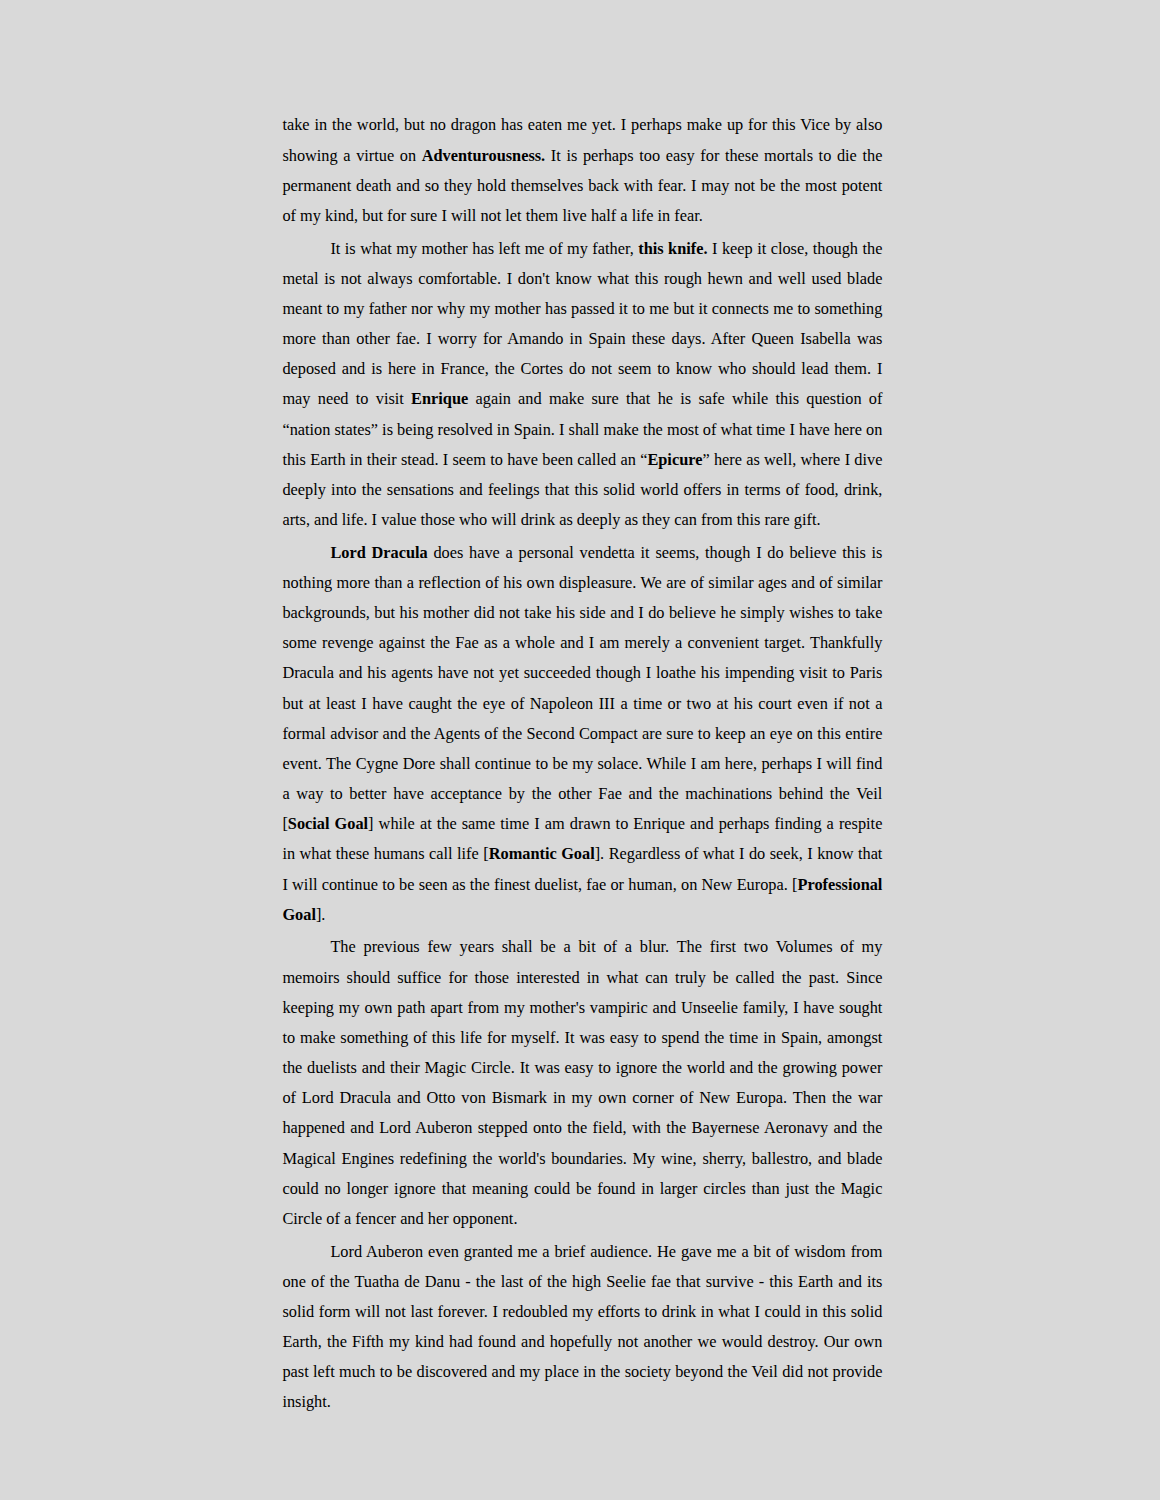take in the world, but no dragon has eaten me yet. I perhaps make up for this Vice by also showing a virtue on Adventurousness. It is perhaps too easy for these mortals to die the permanent death and so they hold themselves back with fear. I may not be the most potent of my kind, but for sure I will not let them live half a life in fear.
It is what my mother has left me of my father, this knife. I keep it close, though the metal is not always comfortable. I don't know what this rough hewn and well used blade meant to my father nor why my mother has passed it to me but it connects me to something more than other fae. I worry for Amando in Spain these days. After Queen Isabella was deposed and is here in France, the Cortes do not seem to know who should lead them. I may need to visit Enrique again and make sure that he is safe while this question of “nation states” is being resolved in Spain. I shall make the most of what time I have here on this Earth in their stead. I seem to have been called an “Epicure” here as well, where I dive deeply into the sensations and feelings that this solid world offers in terms of food, drink, arts, and life. I value those who will drink as deeply as they can from this rare gift.
Lord Dracula does have a personal vendetta it seems, though I do believe this is nothing more than a reflection of his own displeasure. We are of similar ages and of similar backgrounds, but his mother did not take his side and I do believe he simply wishes to take some revenge against the Fae as a whole and I am merely a convenient target. Thankfully Dracula and his agents have not yet succeeded though I loathe his impending visit to Paris but at least I have caught the eye of Napoleon III a time or two at his court even if not a formal advisor and the Agents of the Second Compact are sure to keep an eye on this entire event. The Cygne Dore shall continue to be my solace. While I am here, perhaps I will find a way to better have acceptance by the other Fae and the machinations behind the Veil [Social Goal] while at the same time I am drawn to Enrique and perhaps finding a respite in what these humans call life [Romantic Goal]. Regardless of what I do seek, I know that I will continue to be seen as the finest duelist, fae or human, on New Europa. [Professional Goal].
The previous few years shall be a bit of a blur. The first two Volumes of my memoirs should suffice for those interested in what can truly be called the past. Since keeping my own path apart from my mother's vampiric and Unseelie family, I have sought to make something of this life for myself. It was easy to spend the time in Spain, amongst the duelists and their Magic Circle. It was easy to ignore the world and the growing power of Lord Dracula and Otto von Bismark in my own corner of New Europa. Then the war happened and Lord Auberon stepped onto the field, with the Bayernese Aeronavy and the Magical Engines redefining the world's boundaries. My wine, sherry, ballestro, and blade could no longer ignore that meaning could be found in larger circles than just the Magic Circle of a fencer and her opponent.
Lord Auberon even granted me a brief audience. He gave me a bit of wisdom from one of the Tuatha de Danu - the last of the high Seelie fae that survive - this Earth and its solid form will not last forever. I redoubled my efforts to drink in what I could in this solid Earth, the Fifth my kind had found and hopefully not another we would destroy. Our own past left much to be discovered and my place in the society beyond the Veil did not provide insight.